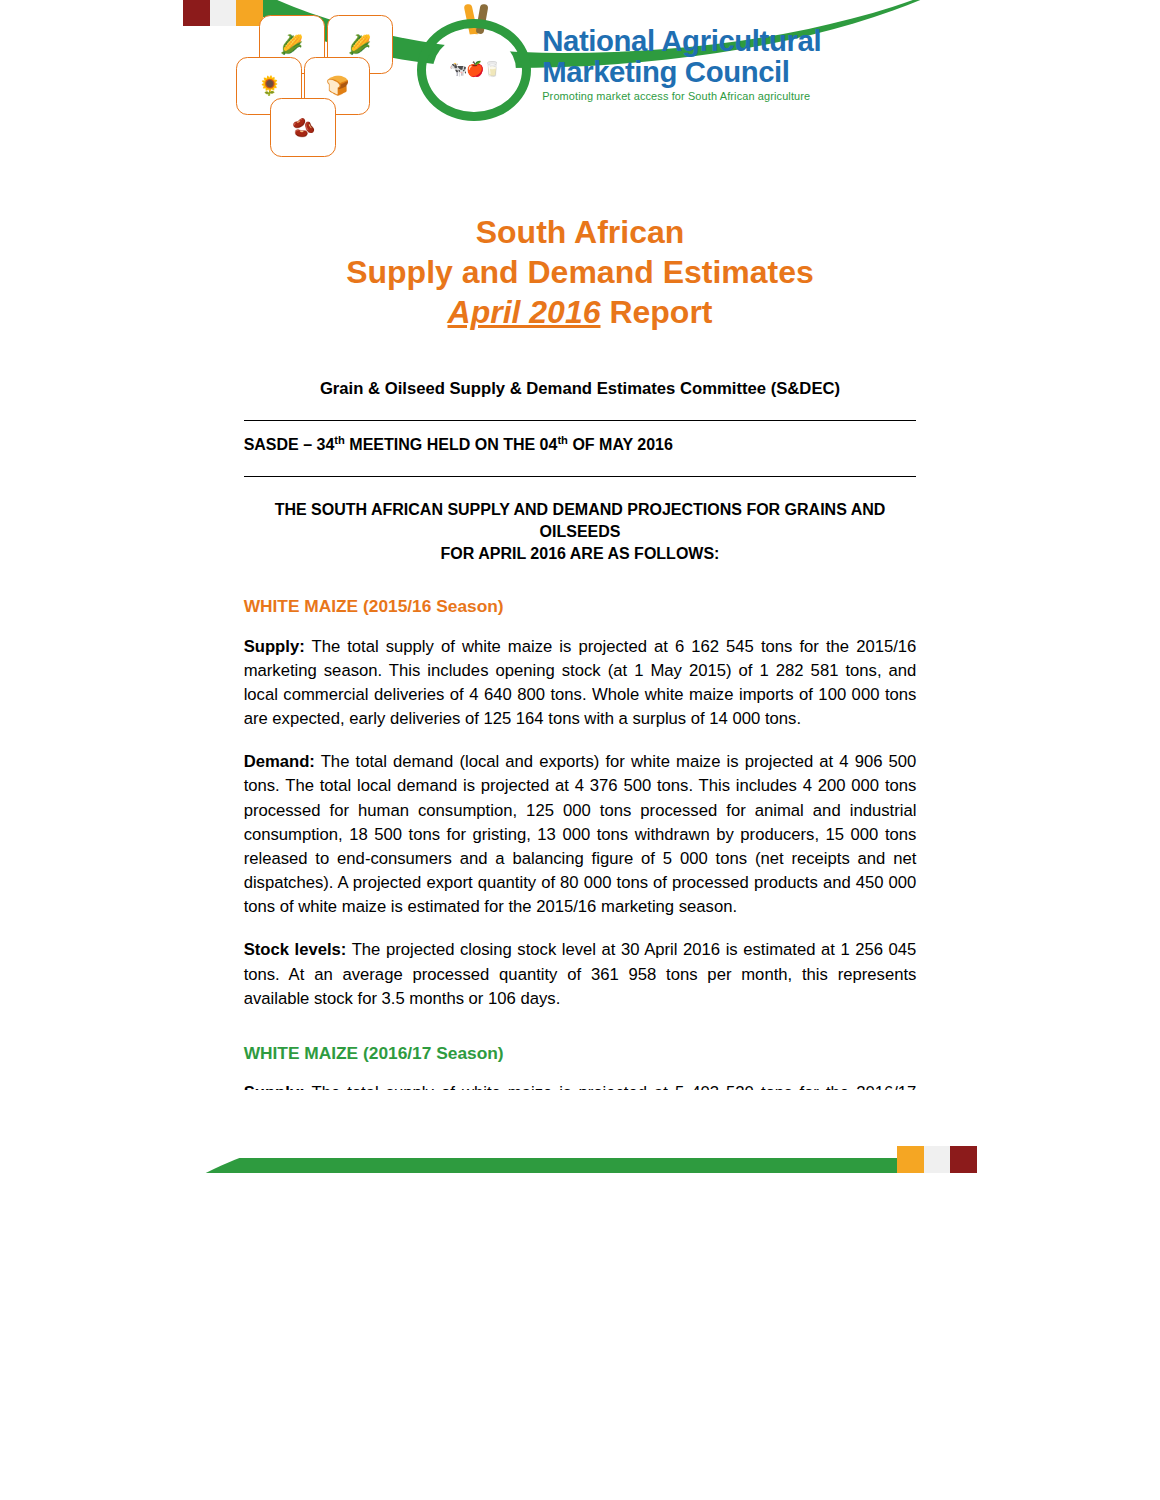🌽
🌽
🌻
🍞
🫘
🐄🍎🥛
National Agricultural
Marketing Council
Promoting market access for South African agriculture
South African
Supply and Demand Estimates
April 2016 Report
Grain & Oilseed Supply & Demand Estimates Committee (S&DEC)
SASDE – 34th MEETING HELD ON THE 04th OF MAY 2016
THE SOUTH AFRICAN SUPPLY AND DEMAND PROJECTIONS FOR GRAINS AND OILSEEDS
FOR APRIL 2016 ARE AS FOLLOWS:
WHITE MAIZE (2015/16 Season)
Supply: The total supply of white maize is projected at 6 162 545 tons for the 2015/16 marketing season. This includes opening stock (at 1 May 2015) of 1 282 581 tons, and local commercial deliveries of 4 640 800 tons. Whole white maize imports of 100 000 tons are expected, early deliveries of 125 164 tons with a surplus of 14 000 tons.
Demand: The total demand (local and exports) for white maize is projected at 4 906 500 tons. The total local demand is projected at 4 376 500 tons. This includes 4 200 000 tons processed for human consumption, 125 000 tons processed for animal and industrial consumption, 18 500 tons for gristing, 13 000 tons withdrawn by producers, 15 000 tons released to end-consumers and a balancing figure of 5 000 tons (net receipts and net dispatches). A projected export quantity of 80 000 tons of processed products and 450 000 tons of white maize is estimated for the 2015/16 marketing season.
Stock levels: The projected closing stock level at 30 April 2016 is estimated at 1 256 045 tons. At an average processed quantity of 361 958 tons per month, this represents available stock for 3.5 months or 106 days.
WHITE MAIZE (2016/17 Season)
Supply: The total supply of white maize is projected at 5 403 520 tons for the 2016/17 marketing season. This includes opening stock (at 1 May 2016) of 1 256 045 tons, and local commercial